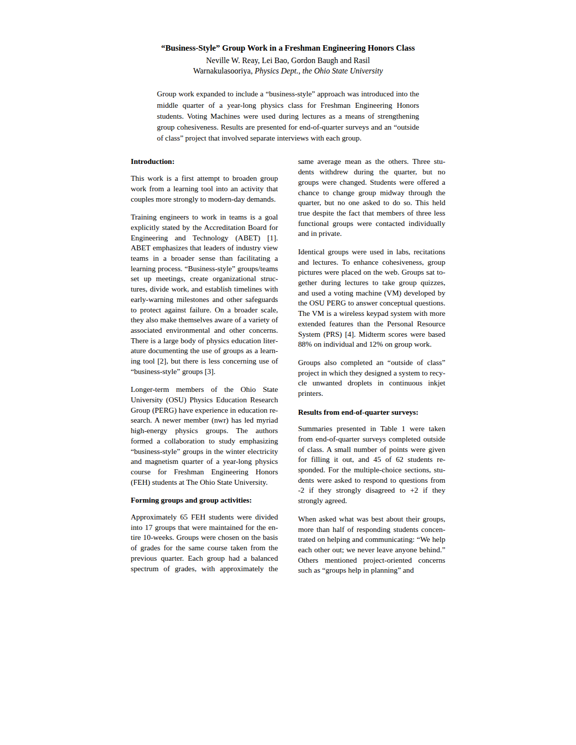“Business-Style” Group Work in a Freshman Engineering Honors Class
Neville W. Reay, Lei Bao, Gordon Baugh and Rasil
Warnakulasooriya, Physics Dept., the Ohio State University
Group work expanded to include a “business-style” approach was introduced into the middle quarter of a year-long physics class for Freshman Engineering Honors students. Voting Machines were used during lectures as a means of strengthening group cohesiveness. Results are presented for end-of-quarter surveys and an “outside of class” project that involved separate interviews with each group.
Introduction:
This work is a first attempt to broaden group work from a learning tool into an activity that couples more strongly to modern-day demands.
Training engineers to work in teams is a goal explicitly stated by the Accreditation Board for Engineering and Technology (ABET) [1]. ABET emphasizes that leaders of industry view teams in a broader sense than facilitating a learning process. “Business-style” groups/teams set up meetings, create organizational structures, divide work, and establish timelines with early-warning milestones and other safeguards to protect against failure. On a broader scale, they also make themselves aware of a variety of associated environmental and other concerns. There is a large body of physics education literature documenting the use of groups as a learning tool [2], but there is less concerning use of “business-style” groups [3].
Longer-term members of the Ohio State University (OSU) Physics Education Research Group (PERG) have experience in education research. A newer member (nwr) has led myriad high-energy physics groups. The authors formed a collaboration to study emphasizing “business-style” groups in the winter electricity and magnetism quarter of a year-long physics course for Freshman Engineering Honors (FEH) students at The Ohio State University.
Forming groups and group activities:
Approximately 65 FEH students were divided into 17 groups that were maintained for the entire 10-weeks. Groups were chosen on the basis of grades for the same course taken from the previous quarter. Each group had a balanced spectrum of grades, with approximately the same average mean as the others. Three students withdrew during the quarter, but no groups were changed. Students were offered a chance to change group midway through the quarter, but no one asked to do so. This held true despite the fact that members of three less functional groups were contacted individually and in private.
Identical groups were used in labs, recitations and lectures. To enhance cohesiveness, group pictures were placed on the web. Groups sat together during lectures to take group quizzes, and used a voting machine (VM) developed by the OSU PERG to answer conceptual questions. The VM is a wireless keypad system with more extended features than the Personal Resource System (PRS) [4]. Midterm scores were based 88% on individual and 12% on group work.
Groups also completed an “outside of class” project in which they designed a system to recycle unwanted droplets in continuous inkjet printers.
Results from end-of-quarter surveys:
Summaries presented in Table 1 were taken from end-of-quarter surveys completed outside of class. A small number of points were given for filling it out, and 45 of 62 students responded. For the multiple-choice sections, students were asked to respond to questions from -2 if they strongly disagreed to +2 if they strongly agreed.
When asked what was best about their groups, more than half of responding students concentrated on helping and communicating: “We help each other out; we never leave anyone behind.” Others mentioned project-oriented concerns such as “groups help in planning” and